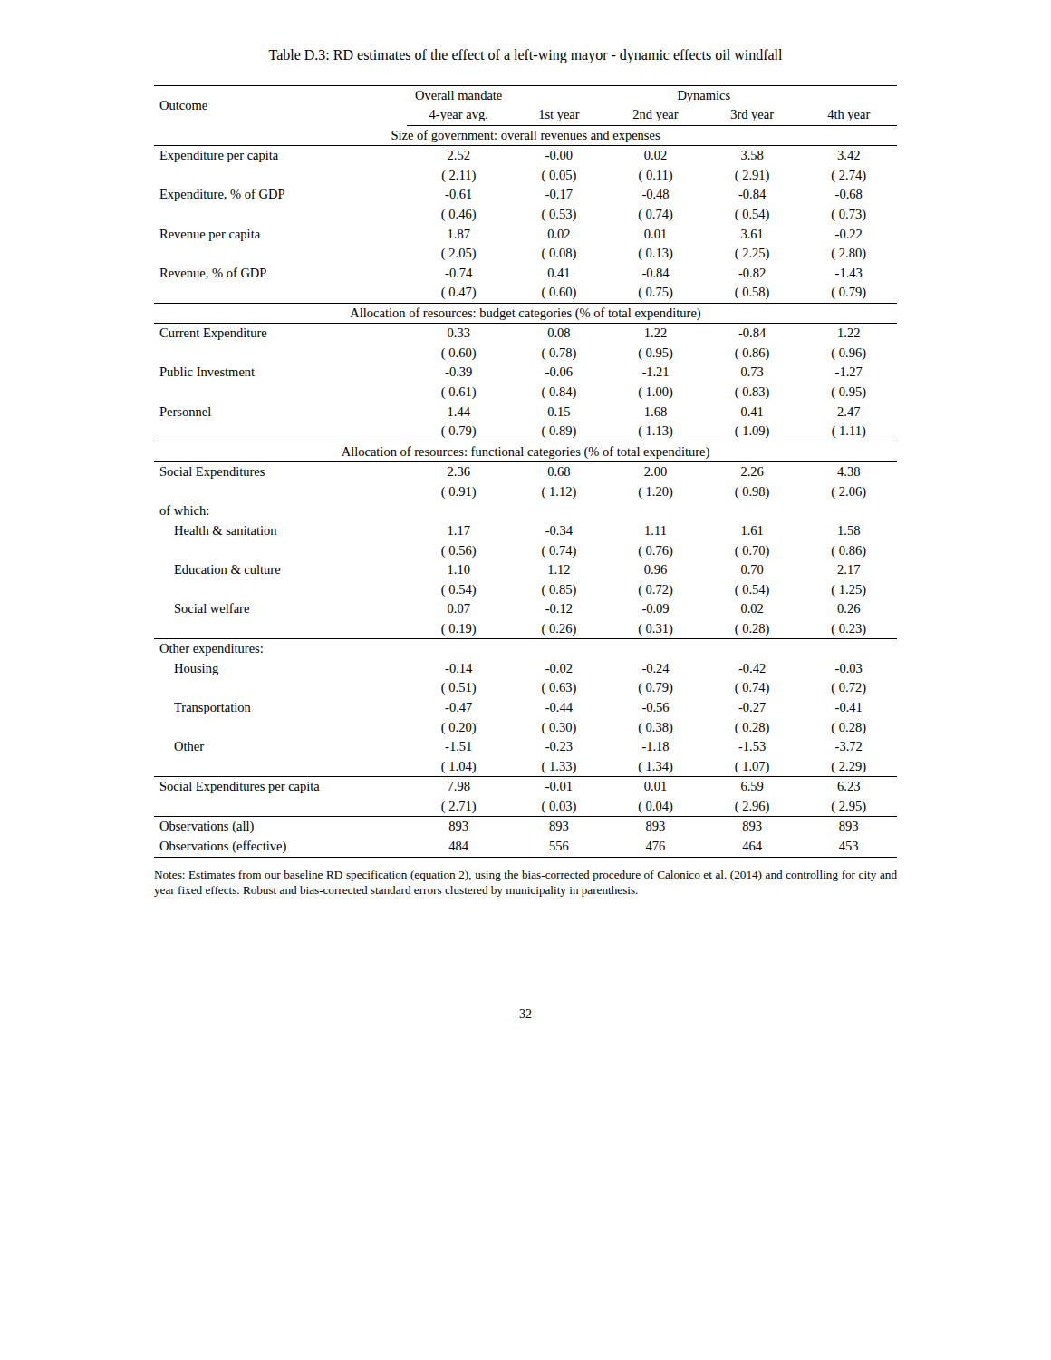Table D.3: RD estimates of the effect of a left-wing mayor - dynamic effects oil windfall
| Outcome | Overall mandate | Dynamics |
| 4-year avg. | 1st year | 2nd year | 3rd year | 4th year |
| Size of government: overall revenues and expenses |
| Expenditure per capita | 2.52 | -0.00 | 0.02 | 3.58 | 3.42 |
| | ( 2.11) | ( 0.05) | ( 0.11) | ( 2.91) | ( 2.74) |
| Expenditure, % of GDP | -0.61 | -0.17 | -0.48 | -0.84 | -0.68 |
| | ( 0.46) | ( 0.53) | ( 0.74) | ( 0.54) | ( 0.73) |
| Revenue per capita | 1.87 | 0.02 | 0.01 | 3.61 | -0.22 |
| | ( 2.05) | ( 0.08) | ( 0.13) | ( 2.25) | ( 2.80) |
| Revenue, % of GDP | -0.74 | 0.41 | -0.84 | -0.82 | -1.43 |
| | ( 0.47) | ( 0.60) | ( 0.75) | ( 0.58) | ( 0.79) |
| Allocation of resources: budget categories (% of total expenditure) |
| Current Expenditure | 0.33 | 0.08 | 1.22 | -0.84 | 1.22 |
| | ( 0.60) | ( 0.78) | ( 0.95) | ( 0.86) | ( 0.96) |
| Public Investment | -0.39 | -0.06 | -1.21 | 0.73 | -1.27 |
| | ( 0.61) | ( 0.84) | ( 1.00) | ( 0.83) | ( 0.95) |
| Personnel | 1.44 | 0.15 | 1.68 | 0.41 | 2.47 |
| | ( 0.79) | ( 0.89) | ( 1.13) | ( 1.09) | ( 1.11) |
| Allocation of resources: functional categories (% of total expenditure) |
| Social Expenditures | 2.36 | 0.68 | 2.00 | 2.26 | 4.38 |
| | ( 0.91) | ( 1.12) | ( 1.20) | ( 0.98) | ( 2.06) |
| of which: | | | | | |
| Health & sanitation | 1.17 | -0.34 | 1.11 | 1.61 | 1.58 |
| | ( 0.56) | ( 0.74) | ( 0.76) | ( 0.70) | ( 0.86) |
| Education & culture | 1.10 | 1.12 | 0.96 | 0.70 | 2.17 |
| | ( 0.54) | ( 0.85) | ( 0.72) | ( 0.54) | ( 1.25) |
| Social welfare | 0.07 | -0.12 | -0.09 | 0.02 | 0.26 |
| | ( 0.19) | ( 0.26) | ( 0.31) | ( 0.28) | ( 0.23) |
| Other expenditures: | | | | | |
| Housing | -0.14 | -0.02 | -0.24 | -0.42 | -0.03 |
| | ( 0.51) | ( 0.63) | ( 0.79) | ( 0.74) | ( 0.72) |
| Transportation | -0.47 | -0.44 | -0.56 | -0.27 | -0.41 |
| | ( 0.20) | ( 0.30) | ( 0.38) | ( 0.28) | ( 0.28) |
| Other | -1.51 | -0.23 | -1.18 | -1.53 | -3.72 |
| | ( 1.04) | ( 1.33) | ( 1.34) | ( 1.07) | ( 2.29) |
| Social Expenditures per capita | 7.98 | -0.01 | 0.01 | 6.59 | 6.23 |
| | ( 2.71) | ( 0.03) | ( 0.04) | ( 2.96) | ( 2.95) |
| Observations (all) | 893 | 893 | 893 | 893 | 893 |
| Observations (effective) | 484 | 556 | 476 | 464 | 453 |
Notes: Estimates from our baseline RD specification (equation 2), using the bias-corrected procedure of Calonico et al. (2014) and controlling for city and year fixed effects. Robust and bias-corrected standard errors clustered by municipality in parenthesis.
32